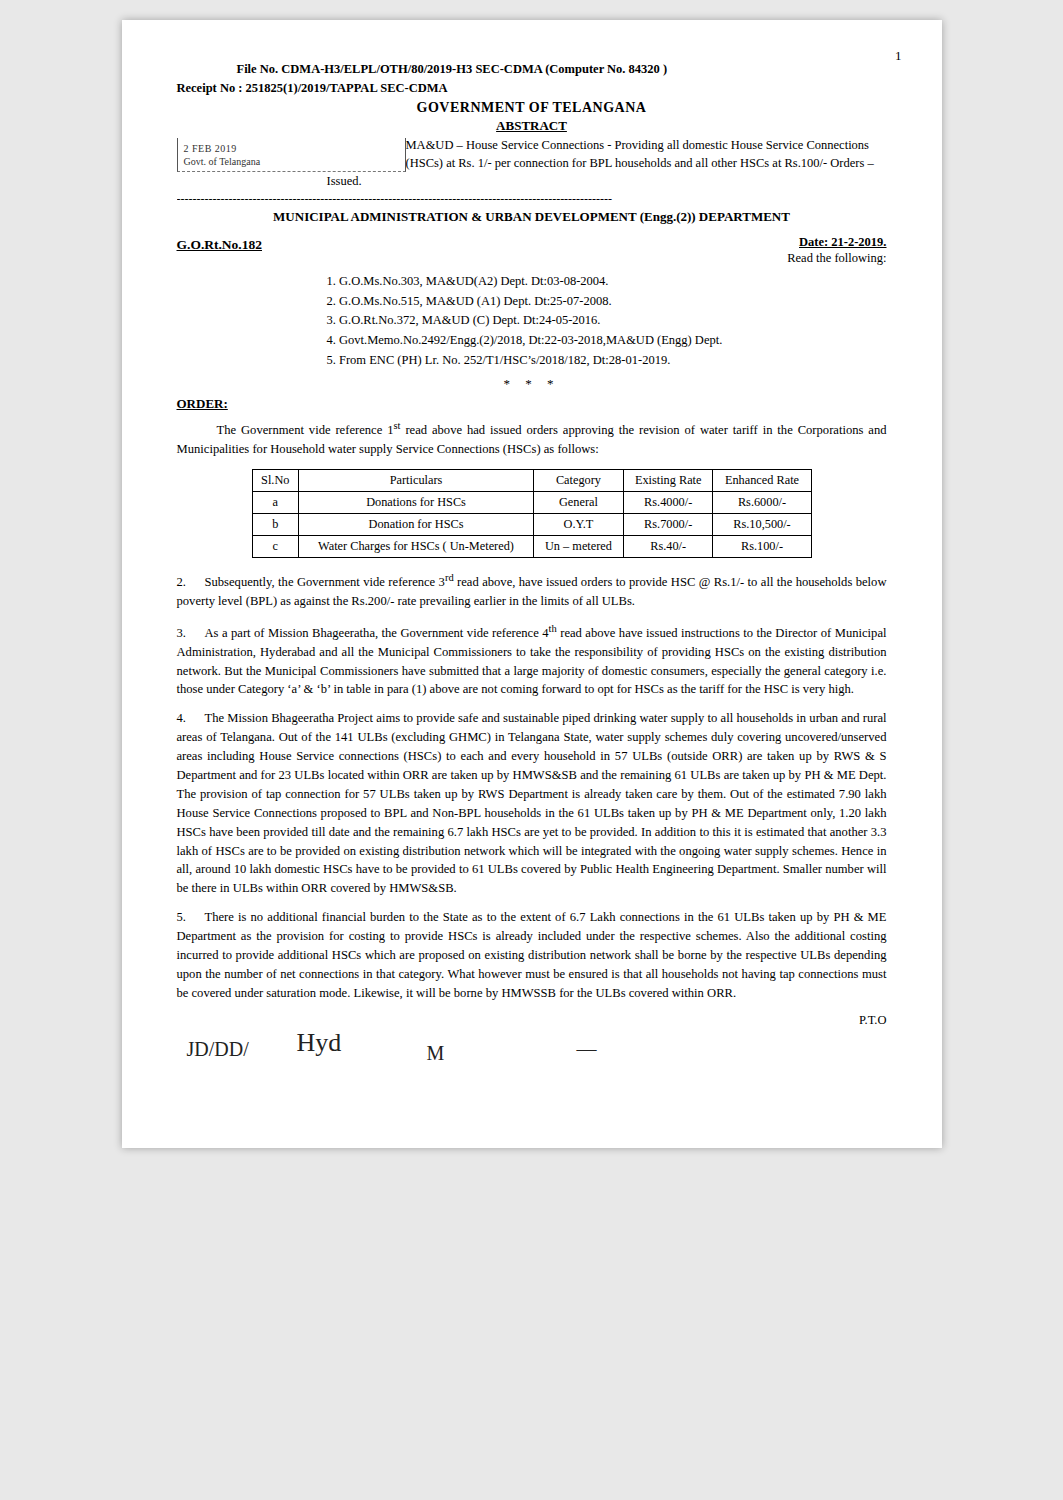1
File No. CDMA-H3/ELPL/OTH/80/2019-H3 SEC-CDMA (Computer No. 84320 )
Receipt No : 251825(1)/2019/TAPPAL SEC-CDMA
GOVERNMENT OF TELANGANA
ABSTRACT
2 FEB 2019
Govt. of Telangana
MA&UD – House Service Connections - Providing all domestic House Service Connections (HSCs) at Rs. 1/- per connection for BPL households and all other HSCs at Rs.100/- Orders – Issued.
-------------------------------------------------------------------------------------------------------------
MUNICIPAL ADMINISTRATION & URBAN DEVELOPMENT (Engg.(2)) DEPARTMENT
G.O.Rt.No.182 Date: 21-2-2019.
Read the following:
1. G.O.Ms.No.303, MA&UD(A2) Dept. Dt:03-08-2004.
2. G.O.Ms.No.515, MA&UD (A1) Dept. Dt:25-07-2008.
3. G.O.Rt.No.372, MA&UD (C) Dept. Dt:24-05-2016.
4. Govt.Memo.No.2492/Engg.(2)/2018, Dt:22-03-2018,MA&UD (Engg) Dept.
5. From ENC (PH) Lr. No. 252/T1/HSC’s/2018/182, Dt:28-01-2019.
* * *
ORDER:
The Government vide reference 1st read above had issued orders approving the revision of water tariff in the Corporations and Municipalities for Household water supply Service Connections (HSCs) as follows:
| Sl.No | Particulars | Category | Existing Rate | Enhanced Rate |
| --- | --- | --- | --- | --- |
| a | Donations for HSCs | General | Rs.4000/- | Rs.6000/- |
| b | Donation for HSCs | O.Y.T | Rs.7000/- | Rs.10,500/- |
| c | Water Charges for HSCs ( Un-Metered) | Un – metered | Rs.40/- | Rs.100/- |
2. Subsequently, the Government vide reference 3rd read above, have issued orders to provide HSC @ Rs.1/- to all the households below poverty level (BPL) as against the Rs.200/- rate prevailing earlier in the limits of all ULBs.
3. As a part of Mission Bhageeratha, the Government vide reference 4th read above have issued instructions to the Director of Municipal Administration, Hyderabad and all the Municipal Commissioners to take the responsibility of providing HSCs on the existing distribution network. But the Municipal Commissioners have submitted that a large majority of domestic consumers, especially the general category i.e. those under Category ‘a’ & ‘b’ in table in para (1) above are not coming forward to opt for HSCs as the tariff for the HSC is very high.
4. The Mission Bhageeratha Project aims to provide safe and sustainable piped drinking water supply to all households in urban and rural areas of Telangana. Out of the 141 ULBs (excluding GHMC) in Telangana State, water supply schemes duly covering uncovered/unserved areas including House Service connections (HSCs) to each and every household in 57 ULBs (outside ORR) are taken up by RWS & S Department and for 23 ULBs located within ORR are taken up by HMWS&SB and the remaining 61 ULBs are taken up by PH & ME Dept. The provision of tap connection for 57 ULBs taken up by RWS Department is already taken care by them. Out of the estimated 7.90 lakh House Service Connections proposed to BPL and Non-BPL households in the 61 ULBs taken up by PH & ME Department only, 1.20 lakh HSCs have been provided till date and the remaining 6.7 lakh HSCs are yet to be provided. In addition to this it is estimated that another 3.3 lakh of HSCs are to be provided on existing distribution network which will be integrated with the ongoing water supply schemes. Hence in all, around 10 lakh domestic HSCs have to be provided to 61 ULBs covered by Public Health Engineering Department. Smaller number will be there in ULBs within ORR covered by HMWS&SB.
5. There is no additional financial burden to the State as to the extent of 6.7 Lakh connections in the 61 ULBs taken up by PH & ME Department as the provision for costing to provide HSCs is already included under the respective schemes. Also the additional costing incurred to provide additional HSCs which are proposed on existing distribution network shall be borne by the respective ULBs depending upon the number of net connections in that category. What however must be ensured is that all households not having tap connections must be covered under saturation mode. Likewise, it will be borne by HMWSSB for the ULBs covered within ORR.
P.T.O
JD/DD/ Hyd M —